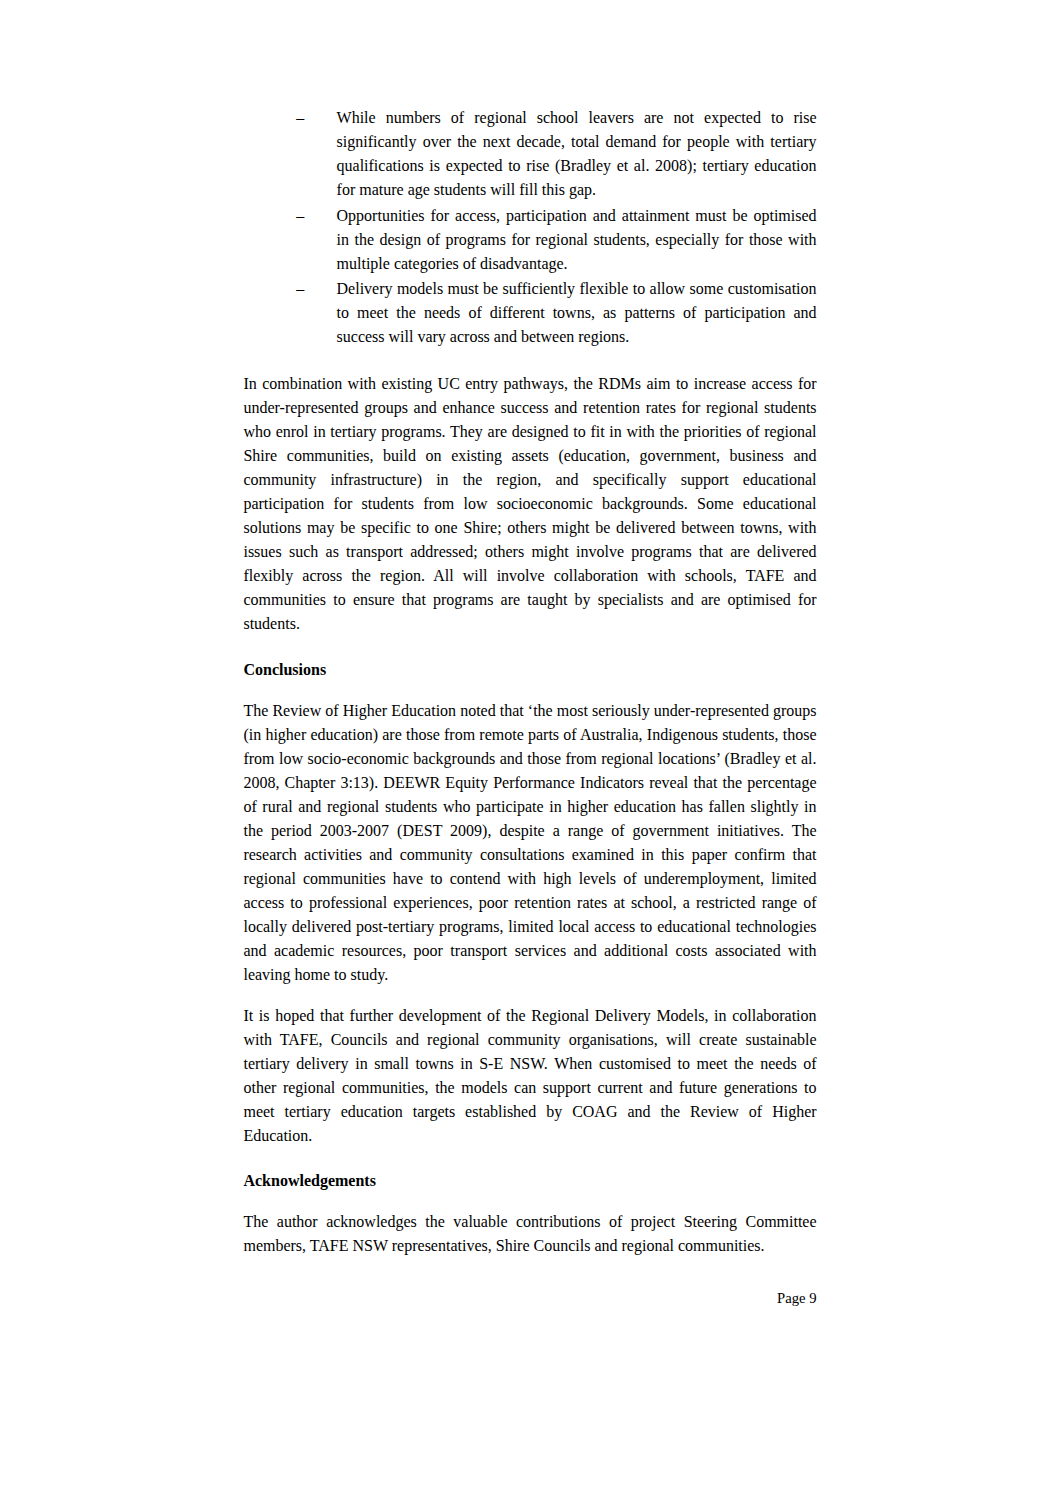While numbers of regional school leavers are not expected to rise significantly over the next decade, total demand for people with tertiary qualifications is expected to rise (Bradley et al. 2008); tertiary education for mature age students will fill this gap.
Opportunities for access, participation and attainment must be optimised in the design of programs for regional students, especially for those with multiple categories of disadvantage.
Delivery models must be sufficiently flexible to allow some customisation to meet the needs of different towns, as patterns of participation and success will vary across and between regions.
In combination with existing UC entry pathways, the RDMs aim to increase access for under-represented groups and enhance success and retention rates for regional students who enrol in tertiary programs. They are designed to fit in with the priorities of regional Shire communities, build on existing assets (education, government, business and community infrastructure) in the region, and specifically support educational participation for students from low socioeconomic backgrounds. Some educational solutions may be specific to one Shire; others might be delivered between towns, with issues such as transport addressed; others might involve programs that are delivered flexibly across the region. All will involve collaboration with schools, TAFE and communities to ensure that programs are taught by specialists and are optimised for students.
Conclusions
The Review of Higher Education noted that ‘the most seriously under-represented groups (in higher education) are those from remote parts of Australia, Indigenous students, those from low socio-economic backgrounds and those from regional locations’ (Bradley et al. 2008, Chapter 3:13). DEEWR Equity Performance Indicators reveal that the percentage of rural and regional students who participate in higher education has fallen slightly in the period 2003-2007 (DEST 2009), despite a range of government initiatives. The research activities and community consultations examined in this paper confirm that regional communities have to contend with high levels of underemployment, limited access to professional experiences, poor retention rates at school, a restricted range of locally delivered post-tertiary programs, limited local access to educational technologies and academic resources, poor transport services and additional costs associated with leaving home to study.
It is hoped that further development of the Regional Delivery Models, in collaboration with TAFE, Councils and regional community organisations, will create sustainable tertiary delivery in small towns in S-E NSW. When customised to meet the needs of other regional communities, the models can support current and future generations to meet tertiary education targets established by COAG and the Review of Higher Education.
Acknowledgements
The author acknowledges the valuable contributions of project Steering Committee members, TAFE NSW representatives, Shire Councils and regional communities.
Page 9